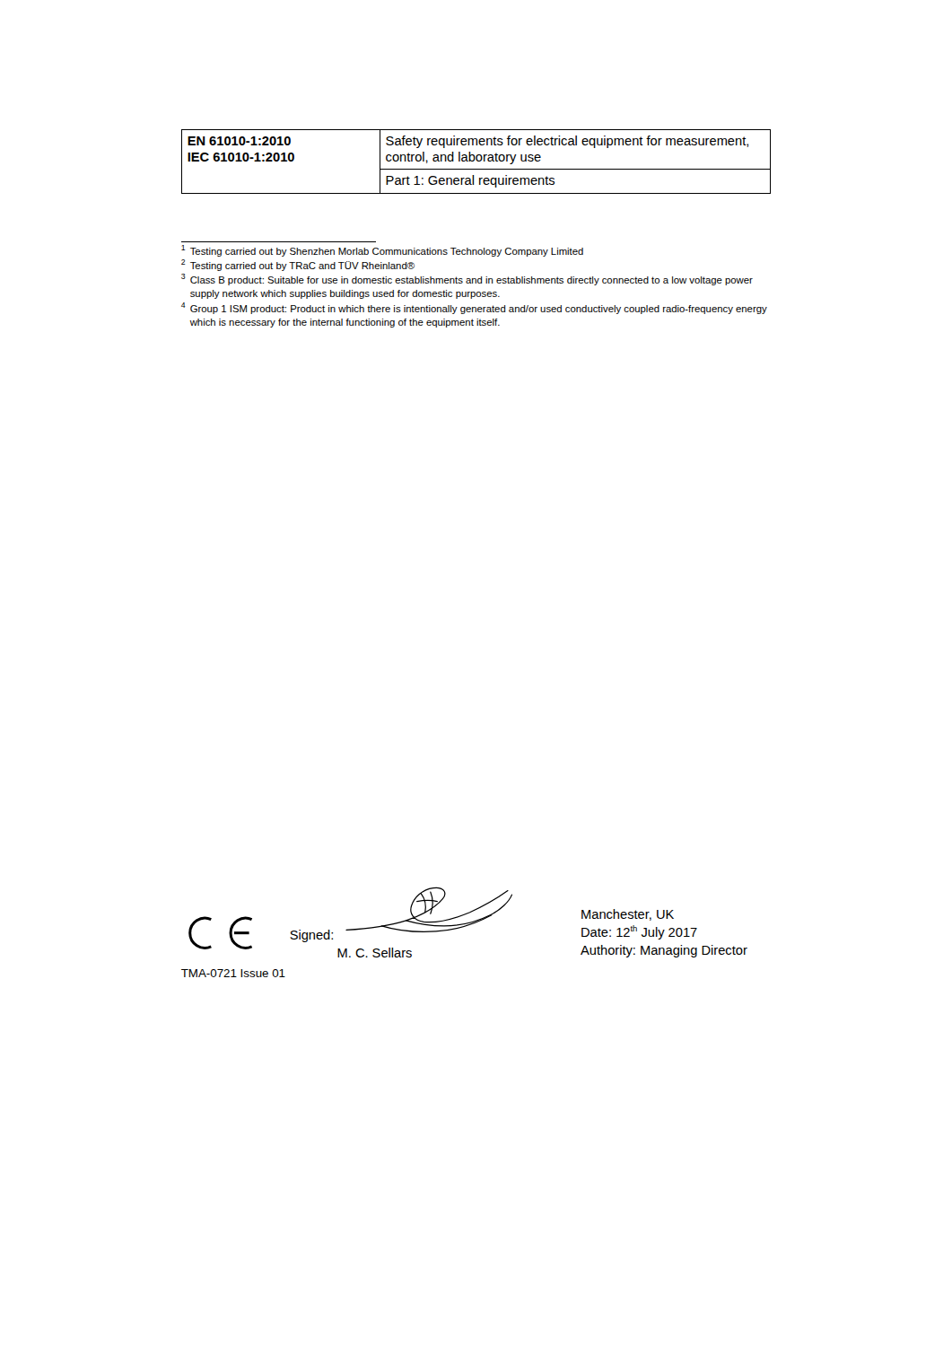| EN 61010-1:2010 IEC 61010-1:2010 | Safety requirements for electrical equipment for measurement, control, and laboratory use |
| Part 1: General requirements |
1 Testing carried out by Shenzhen Morlab Communications Technology Company Limited
2 Testing carried out by TRaC and TÜV Rheinland®
3 Class B product: Suitable for use in domestic establishments and in establishments directly connected to a low voltage power supply network which supplies buildings used for domestic purposes.
4 Group 1 ISM product: Product in which there is intentionally generated and/or used conductively coupled radio-frequency energy which is necessary for the internal functioning of the equipment itself.
Signed:
M. C. Sellars
Manchester, UK
Date: 12th July 2017
Authority: Managing Director
TMA-0721 Issue 01